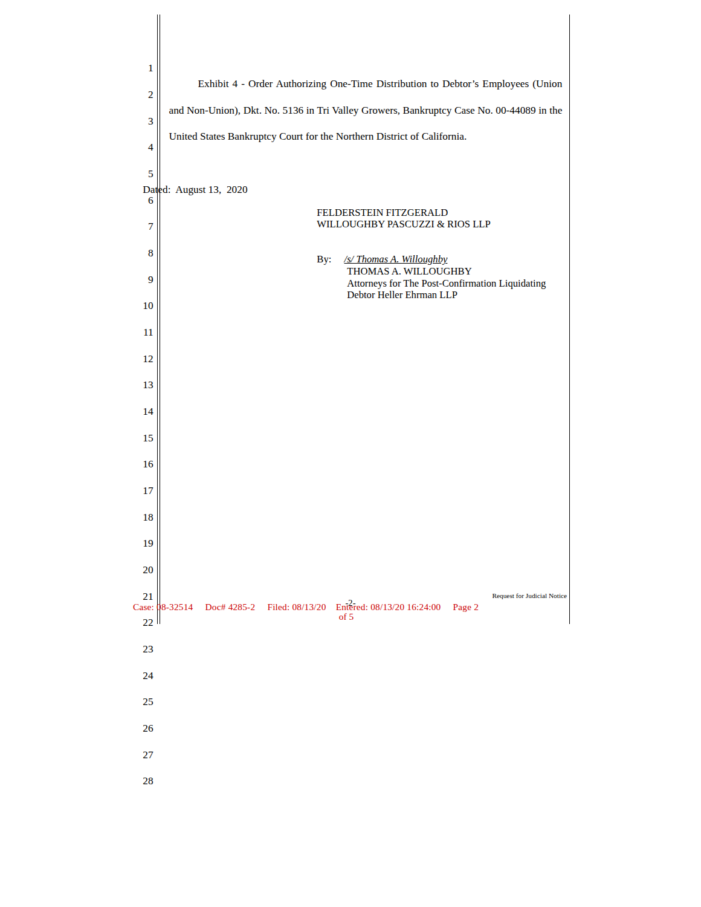1
2
3
4
5
6
7
8
9
10
11
12
13
14
15
16
17
18
19
20
21
22
23
24
25
26
27
28
Exhibit 4 - Order Authorizing One-Time Distribution to Debtor’s Employees (Union and Non-Union), Dkt. No. 5136 in Tri Valley Growers, Bankruptcy Case No. 00-44089 in the United States Bankruptcy Court for the Northern District of California.
Dated: August 13, 2020
FELDERSTEIN FITZGERALD
WILLOUGHBY PASCUZZI & RIOS LLP
By: /s/ Thomas A. Willoughby
THOMAS A. WILLOUGHBY
Attorneys for The Post-Confirmation Liquidating
Debtor Heller Ehrman LLP
-2-
Request for Judicial Notice
Case: 08-32514 Doc# 4285-2 Filed: 08/13/20 Entered: 08/13/20 16:24:00 Page 2
of 5